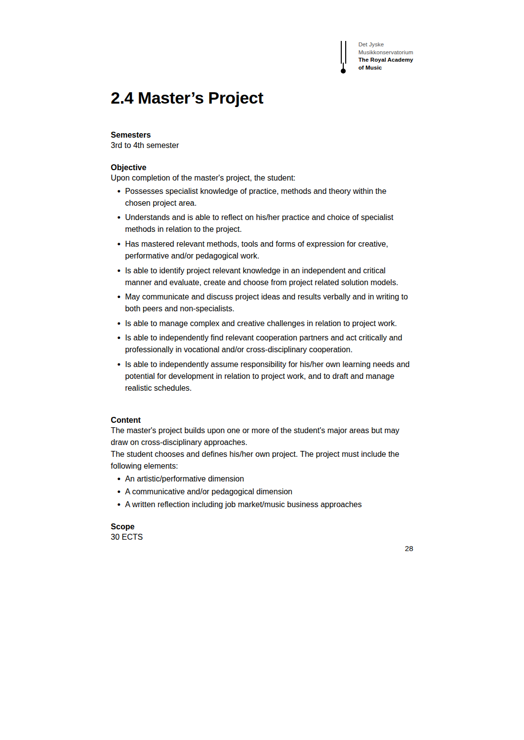Det Jyske
Musikkonservatorium
The Royal Academy
of Music
2.4 Master’s Project
Semesters
3rd to 4th semester
Objective
Upon completion of the master's project, the student:
Possesses specialist knowledge of practice, methods and theory within the chosen project area.
Understands and is able to reflect on his/her practice and choice of specialist methods in relation to the project.
Has mastered relevant methods, tools and forms of expression for creative, performative and/or pedagogical work.
Is able to identify project relevant knowledge in an independent and critical manner and evaluate, create and choose from project related solution models.
May communicate and discuss project ideas and results verbally and in writing to both peers and non-specialists.
Is able to manage complex and creative challenges in relation to project work.
Is able to independently find relevant cooperation partners and act critically and professionally in vocational and/or cross-disciplinary cooperation.
Is able to independently assume responsibility for his/her own learning needs and potential for development in relation to project work, and to draft and manage realistic schedules.
Content
The master's project builds upon one or more of the student's major areas but may draw on cross-disciplinary approaches.
The student chooses and defines his/her own project. The project must include the following elements:
An artistic/performative dimension
A communicative and/or pedagogical dimension
A written reflection including job market/music business approaches
Scope
30 ECTS
28